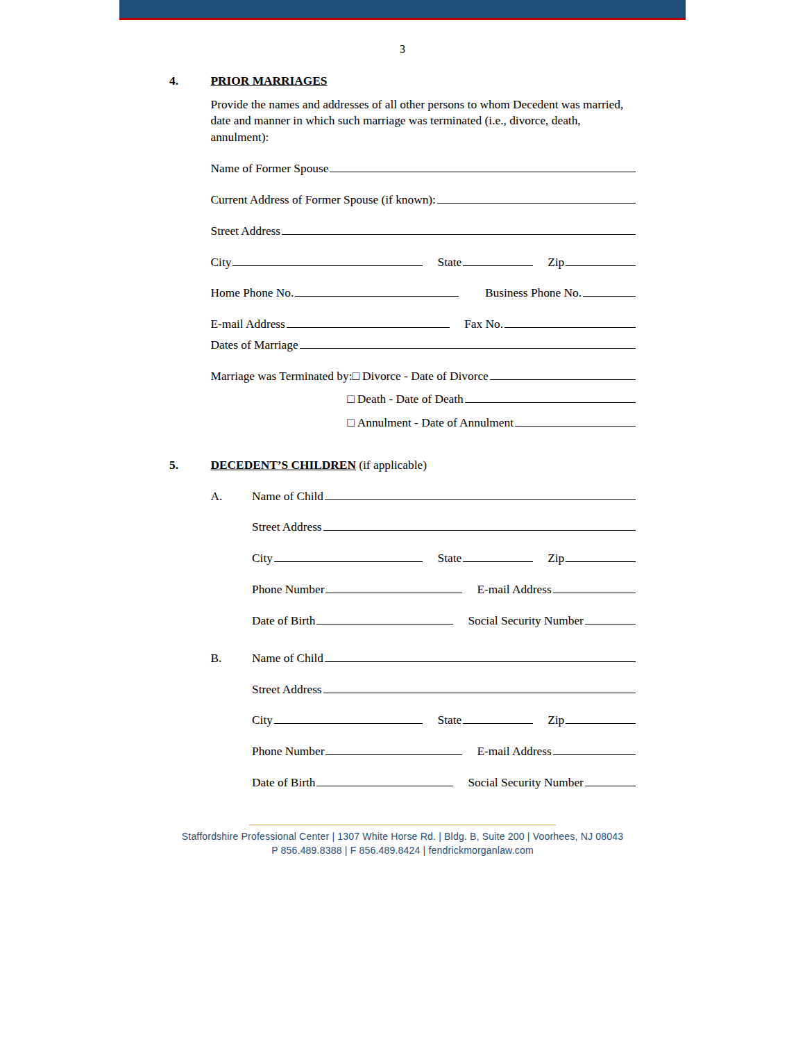3
4.
PRIOR MARRIAGES
Provide the names and addresses of all other persons to whom Decedent was married, date and manner in which such marriage was terminated (i.e., divorce, death, annulment):
Name of Former Spouse
Current Address of Former Spouse (if known):
Street Address
City State Zip
Home Phone No. Business Phone No.
E-mail Address Fax No.
Dates of Marriage
Marriage was Terminated by: □ Divorce - Date of Divorce
□ Death - Date of Death
□ Annulment - Date of Annulment
5.
DECEDENT’S CHILDREN (if applicable)
A.
Name of Child
Street Address
City State Zip
Phone Number E-mail Address
Date of Birth Social Security Number
B.
Name of Child
Street Address
City State Zip
Phone Number E-mail Address
Date of Birth Social Security Number
Staffordshire Professional Center | 1307 White Horse Rd. | Bldg. B, Suite 200 | Voorhees, NJ 08043
P 856.489.8388 | F 856.489.8424 | fendrickmorganlaw.com